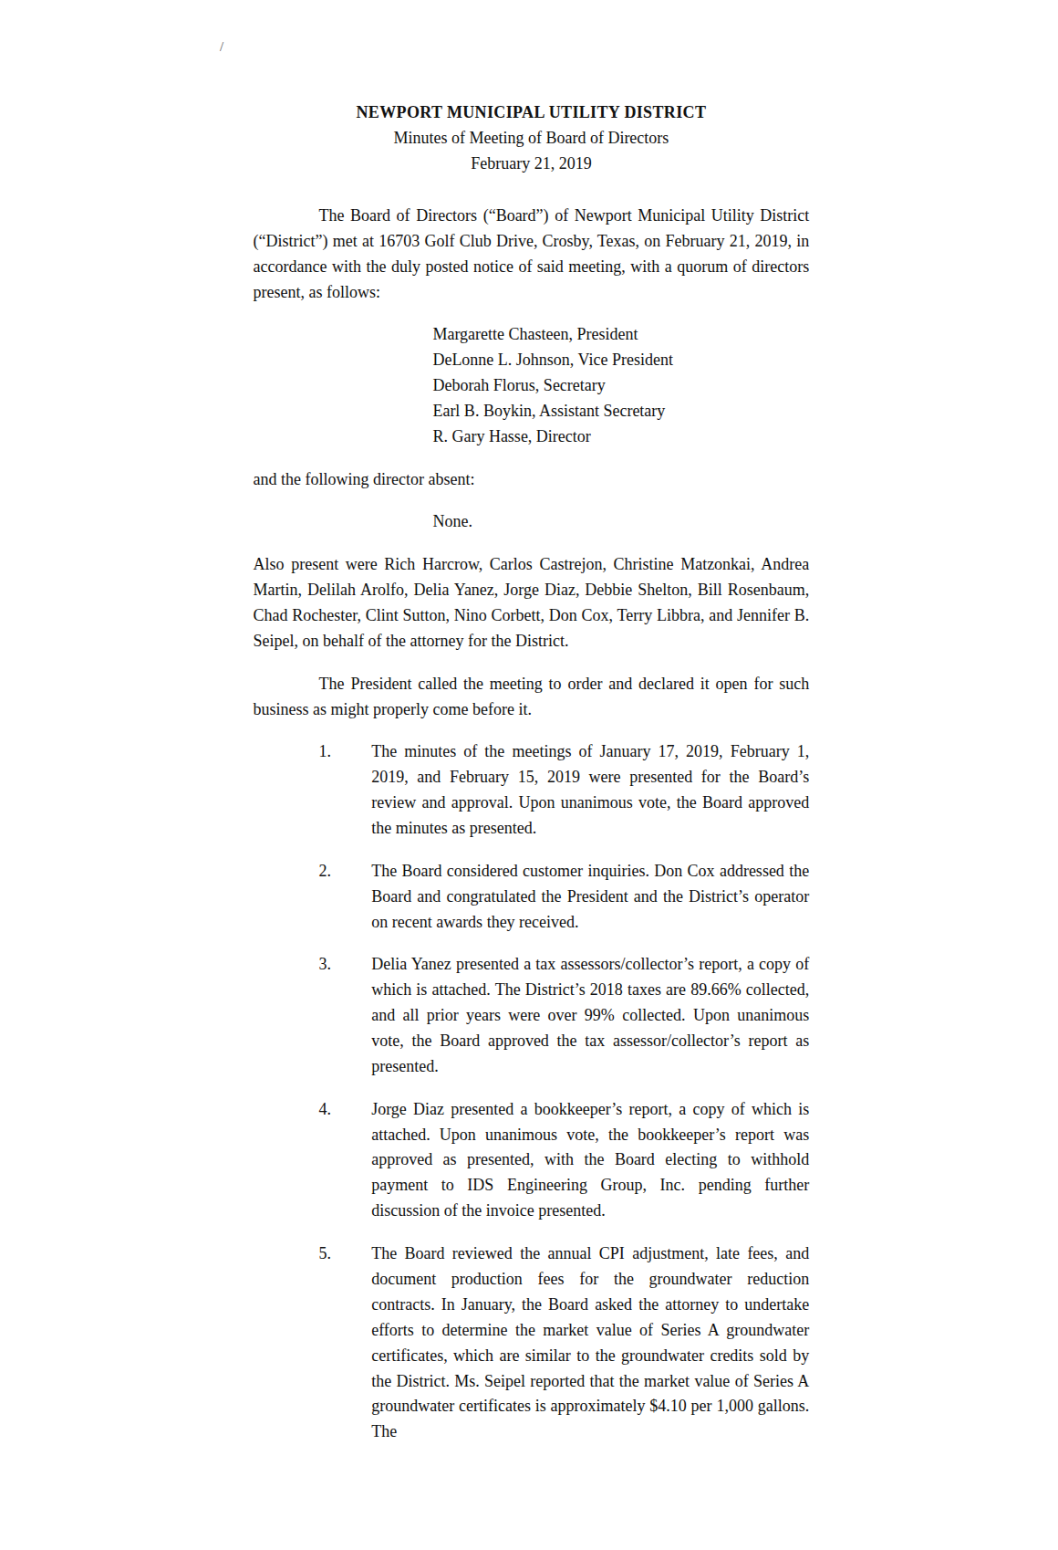/
Newport Municipal Utility District
Minutes of Meeting of Board of Directors
February 21, 2019
The Board of Directors (“Board”) of Newport Municipal Utility District (“District”) met at 16703 Golf Club Drive, Crosby, Texas, on February 21, 2019, in accordance with the duly posted notice of said meeting, with a quorum of directors present, as follows:
Margarette Chasteen, President
DeLonne L. Johnson, Vice President
Deborah Florus, Secretary
Earl B. Boykin, Assistant Secretary
R. Gary Hasse, Director
and the following director absent:
None.
Also present were Rich Harcrow, Carlos Castrejon, Christine Matzonkai, Andrea Martin, Delilah Arolfo, Delia Yanez, Jorge Diaz, Debbie Shelton, Bill Rosenbaum, Chad Rochester, Clint Sutton, Nino Corbett, Don Cox, Terry Libbra, and Jennifer B. Seipel, on behalf of the attorney for the District.
The President called the meeting to order and declared it open for such business as might properly come before it.
1.
The minutes of the meetings of January 17, 2019, February 1, 2019, and February 15, 2019 were presented for the Board’s review and approval. Upon unanimous vote, the Board approved the minutes as presented.
2.
The Board considered customer inquiries. Don Cox addressed the Board and congratulated the President and the District’s operator on recent awards they received.
3.
Delia Yanez presented a tax assessors/collector’s report, a copy of which is attached. The District’s 2018 taxes are 89.66% collected, and all prior years were over 99% collected. Upon unanimous vote, the Board approved the tax assessor/collector’s report as presented.
4.
Jorge Diaz presented a bookkeeper’s report, a copy of which is attached. Upon unanimous vote, the bookkeeper’s report was approved as presented, with the Board electing to withhold payment to IDS Engineering Group, Inc. pending further discussion of the invoice presented.
5.
The Board reviewed the annual CPI adjustment, late fees, and document production fees for the groundwater reduction contracts. In January, the Board asked the attorney to undertake efforts to determine the market value of Series A groundwater certificates, which are similar to the groundwater credits sold by the District. Ms. Seipel reported that the market value of Series A groundwater certificates is approximately $4.10 per 1,000 gallons. The